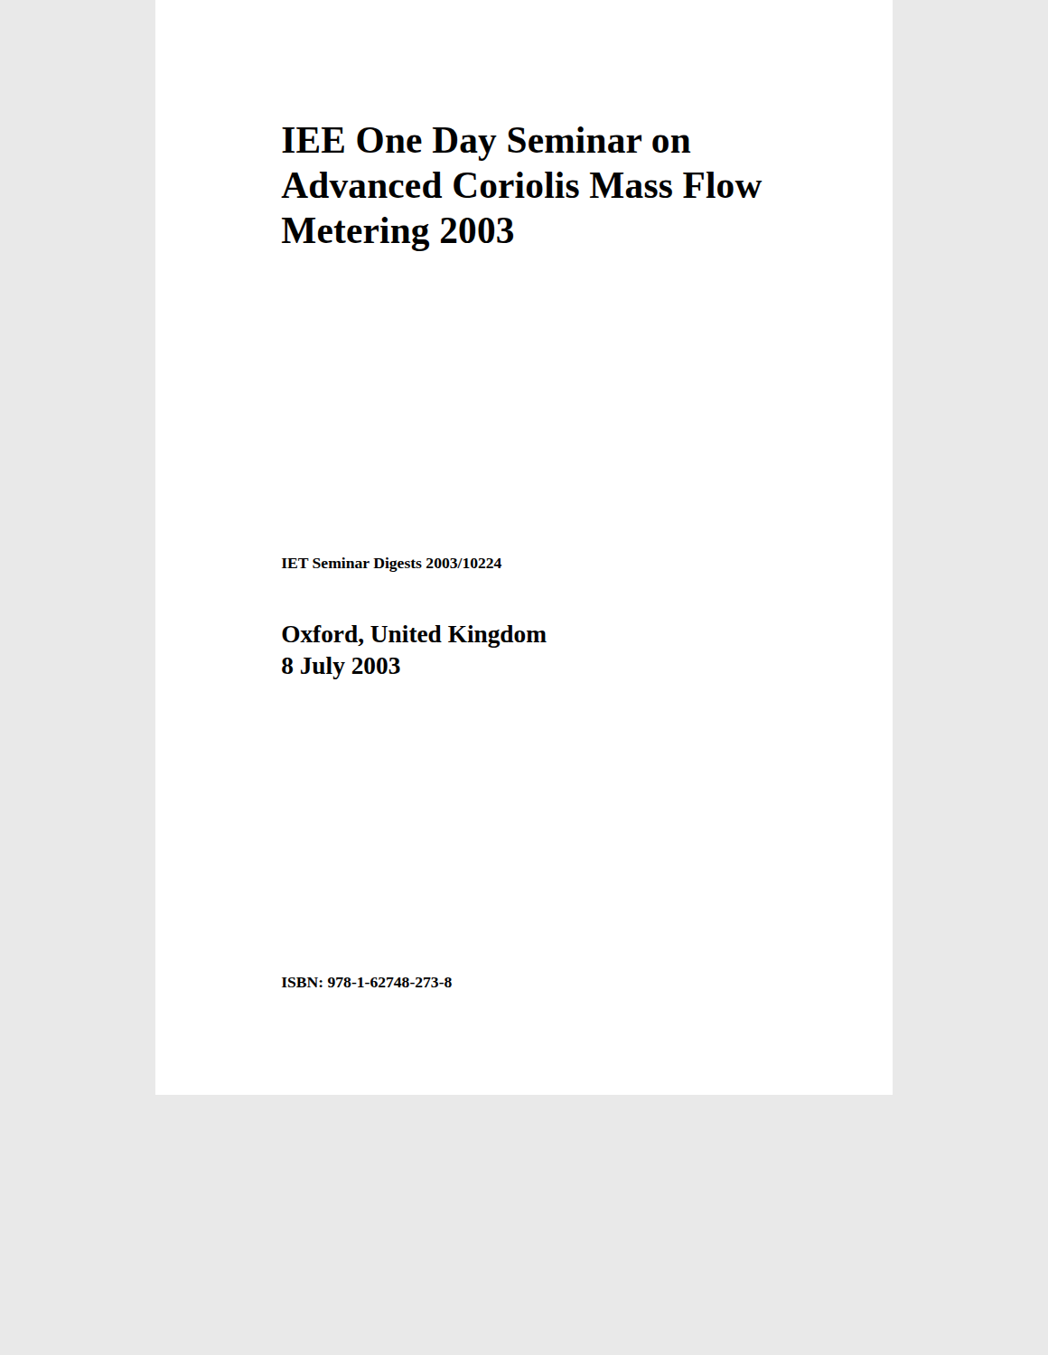IEE One Day Seminar on
Advanced Coriolis Mass Flow
Metering 2003
IET Seminar Digests 2003/10224
Oxford, United Kingdom
8 July 2003
ISBN: 978-1-62748-273-8